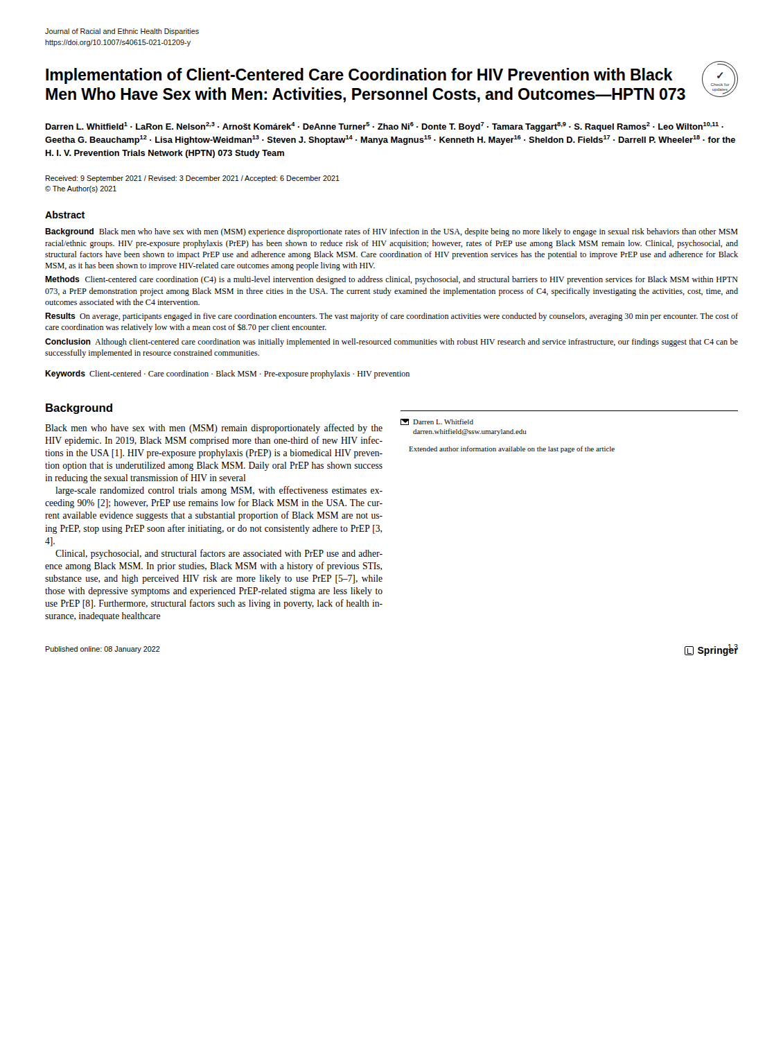Journal of Racial and Ethnic Health Disparities https://doi.org/10.1007/s40615-021-01209-y
✓ Check for
updates
Implementation of Client-Centered Care Coordination for HIV Prevention with Black Men Who Have Sex with Men: Activities, Personnel Costs, and Outcomes—HPTN 073
Darren L. Whitfield1 · LaRon E. Nelson2,3 · Arnošt Komárek4 · DeAnne Turner5 · Zhao Ni6 · Donte T. Boyd7 · Tamara Taggart8,9 · S. Raquel Ramos2 · Leo Wilton10,11 · Geetha G. Beauchamp12 · Lisa Hightow-Weidman13 · Steven J. Shoptaw14 · Manya Magnus15 · Kenneth H. Mayer16 · Sheldon D. Fields17 · Darrell P. Wheeler18 · for the H. I. V. Prevention Trials Network (HPTN) 073 Study Team
Received: 9 September 2021 / Revised: 3 December 2021 / Accepted: 6 December 2021 © The Author(s) 2021
Abstract
Background Black men who have sex with men (MSM) experience disproportionate rates of HIV infection in the USA, despite being no more likely to engage in sexual risk behaviors than other MSM racial/ethnic groups. HIV pre-exposure prophylaxis (PrEP) has been shown to reduce risk of HIV acquisition; however, rates of PrEP use among Black MSM remain low. Clinical, psychosocial, and structural factors have been shown to impact PrEP use and adherence among Black MSM. Care coordination of HIV prevention services has the potential to improve PrEP use and adherence for Black MSM, as it has been shown to improve HIV-related care outcomes among people living with HIV.
Methods Client-centered care coordination (C4) is a multi-level intervention designed to address clinical, psychosocial, and structural barriers to HIV prevention services for Black MSM within HPTN 073, a PrEP demonstration project among Black MSM in three cities in the USA. The current study examined the implementation process of C4, specifically investigating the activities, cost, time, and outcomes associated with the C4 intervention.
Results On average, participants engaged in five care coordination encounters. The vast majority of care coordination activities were conducted by counselors, averaging 30 min per encounter. The cost of care coordination was relatively low with a mean cost of $8.70 per client encounter.
Conclusion Although client-centered care coordination was initially implemented in well-resourced communities with robust HIV research and service infrastructure, our findings suggest that C4 can be successfully implemented in resource constrained communities.
Keywords Client-centered · Care coordination · Black MSM · Pre-exposure prophylaxis · HIV prevention
Background
Black men who have sex with men (MSM) remain disproportionately affected by the HIV epidemic. In 2019, Black MSM comprised more than one-third of new HIV infections in the USA [1]. HIV pre-exposure prophylaxis (PrEP) is a biomedical HIV prevention option that is underutilized among Black MSM. Daily oral PrEP has shown success in reducing the sexual transmission of HIV in several
large-scale randomized control trials among MSM, with effectiveness estimates exceeding 90% [2]; however, PrEP use remains low for Black MSM in the USA. The current available evidence suggests that a substantial proportion of Black MSM are not using PrEP, stop using PrEP soon after initiating, or do not consistently adhere to PrEP [3, 4].
Clinical, psychosocial, and structural factors are associated with PrEP use and adherence among Black MSM. In prior studies, Black MSM with a history of previous STIs, substance use, and high perceived HIV risk are more likely to use PrEP [5–7], while those with depressive symptoms and experienced PrEP-related stigma are less likely to use PrEP [8]. Furthermore, structural factors such as living in poverty, lack of health insurance, inadequate healthcare
Darren L. Whitfield darren.whitfield@ssw.umaryland.edu
Extended author information available on the last page of the article
Published online: 08 January 2022 Springer 1 3